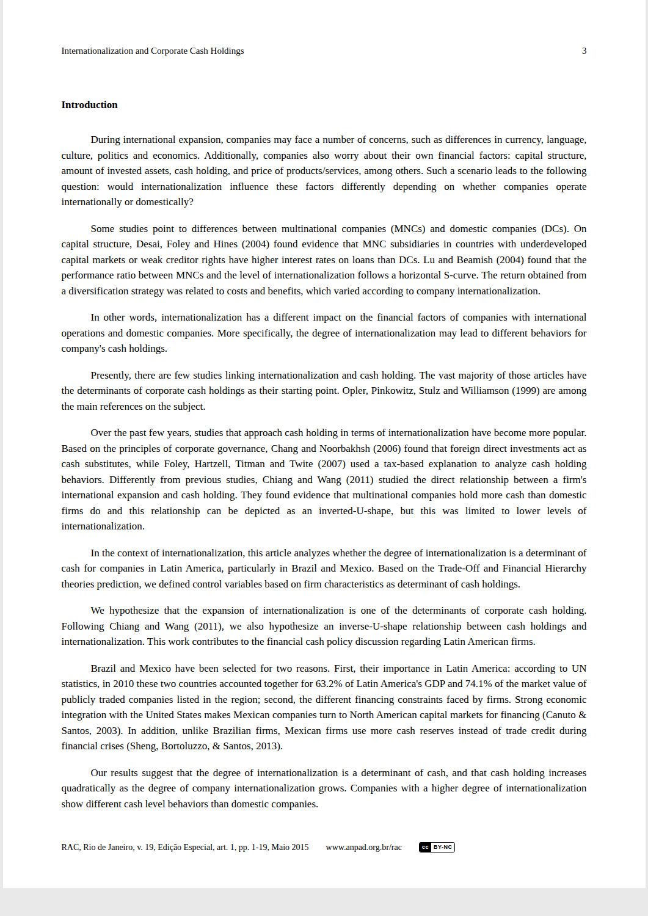Internationalization and Corporate Cash Holdings 3
Introduction
During international expansion, companies may face a number of concerns, such as differences in currency, language, culture, politics and economics. Additionally, companies also worry about their own financial factors: capital structure, amount of invested assets, cash holding, and price of products/services, among others. Such a scenario leads to the following question: would internationalization influence these factors differently depending on whether companies operate internationally or domestically?
Some studies point to differences between multinational companies (MNCs) and domestic companies (DCs). On capital structure, Desai, Foley and Hines (2004) found evidence that MNC subsidiaries in countries with underdeveloped capital markets or weak creditor rights have higher interest rates on loans than DCs. Lu and Beamish (2004) found that the performance ratio between MNCs and the level of internationalization follows a horizontal S-curve. The return obtained from a diversification strategy was related to costs and benefits, which varied according to company internationalization.
In other words, internationalization has a different impact on the financial factors of companies with international operations and domestic companies. More specifically, the degree of internationalization may lead to different behaviors for company's cash holdings.
Presently, there are few studies linking internationalization and cash holding. The vast majority of those articles have the determinants of corporate cash holdings as their starting point. Opler, Pinkowitz, Stulz and Williamson (1999) are among the main references on the subject.
Over the past few years, studies that approach cash holding in terms of internationalization have become more popular. Based on the principles of corporate governance, Chang and Noorbakhsh (2006) found that foreign direct investments act as cash substitutes, while Foley, Hartzell, Titman and Twite (2007) used a tax-based explanation to analyze cash holding behaviors. Differently from previous studies, Chiang and Wang (2011) studied the direct relationship between a firm's international expansion and cash holding. They found evidence that multinational companies hold more cash than domestic firms do and this relationship can be depicted as an inverted-U-shape, but this was limited to lower levels of internationalization.
In the context of internationalization, this article analyzes whether the degree of internationalization is a determinant of cash for companies in Latin America, particularly in Brazil and Mexico. Based on the Trade-Off and Financial Hierarchy theories prediction, we defined control variables based on firm characteristics as determinant of cash holdings.
We hypothesize that the expansion of internationalization is one of the determinants of corporate cash holding. Following Chiang and Wang (2011), we also hypothesize an inverse-U-shape relationship between cash holdings and internationalization. This work contributes to the financial cash policy discussion regarding Latin American firms.
Brazil and Mexico have been selected for two reasons. First, their importance in Latin America: according to UN statistics, in 2010 these two countries accounted together for 63.2% of Latin America's GDP and 74.1% of the market value of publicly traded companies listed in the region; second, the different financing constraints faced by firms. Strong economic integration with the United States makes Mexican companies turn to North American capital markets for financing (Canuto & Santos, 2003). In addition, unlike Brazilian firms, Mexican firms use more cash reserves instead of trade credit during financial crises (Sheng, Bortoluzzo, & Santos, 2013).
Our results suggest that the degree of internationalization is a determinant of cash, and that cash holding increases quadratically as the degree of company internationalization grows. Companies with a higher degree of internationalization show different cash level behaviors than domestic companies.
RAC, Rio de Janeiro, v. 19, Edição Especial, art. 1, pp. 1-19, Maio 2015 www.anpad.org.br/rac cc BY-NC